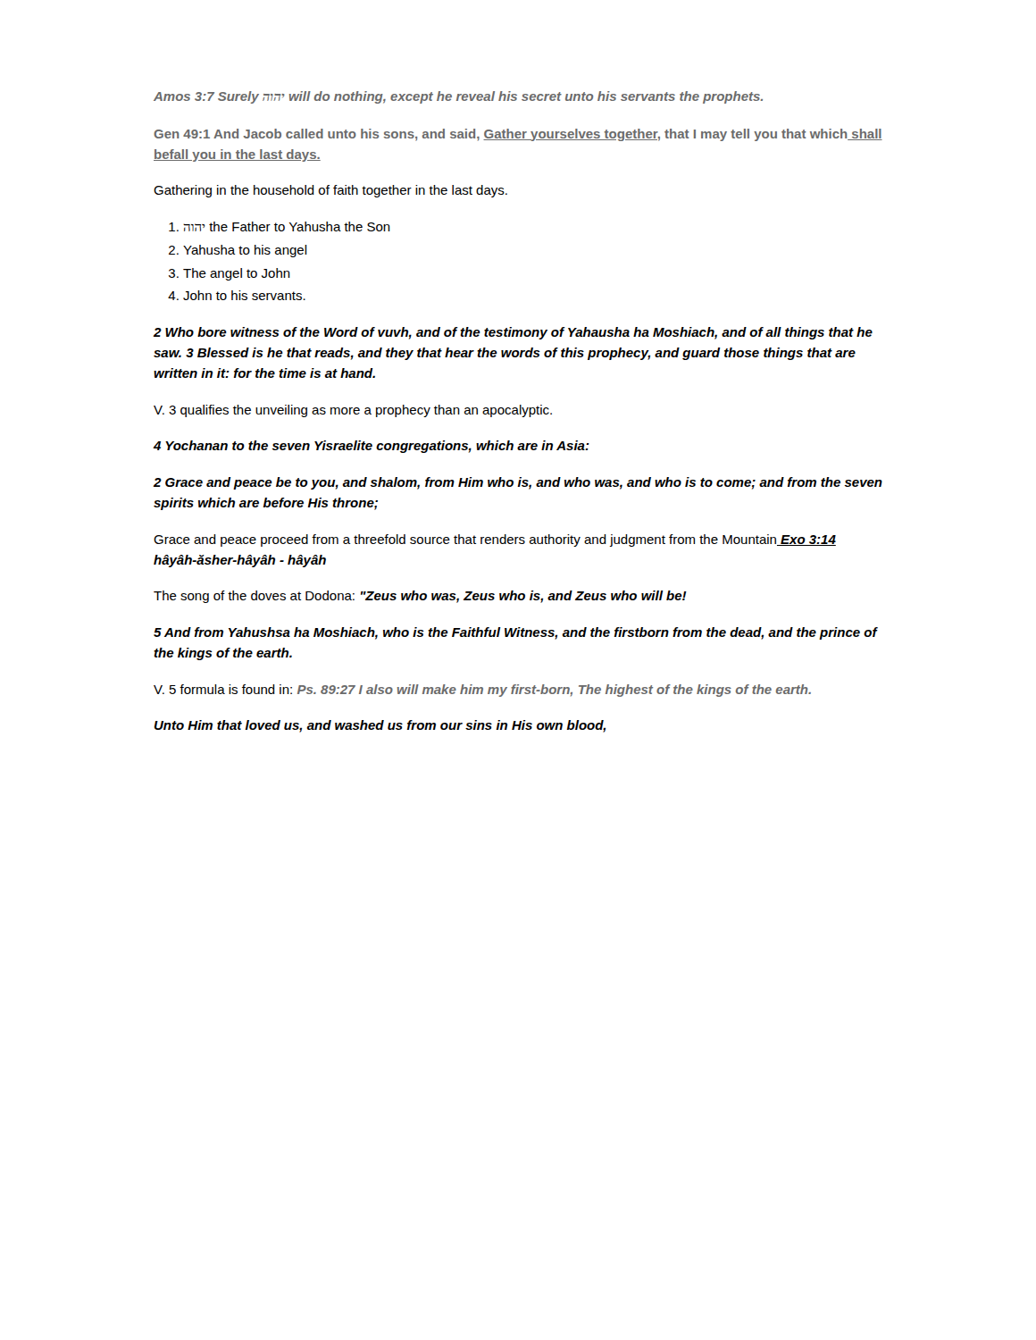Amos 3:7 Surely יהוה will do nothing, except he reveal his secret unto his servants the prophets.
Gen 49:1 And Jacob called unto his sons, and said, Gather yourselves together, that I may tell you that which shall befall you in the last days.
Gathering in the household of faith together in the last days.
יהוה the Father to Yahusha the Son
Yahusha to his angel
The angel to John
John to his servants.
2 Who bore witness of the Word of vuvh, and of the testimony of Yahausha ha Moshiach, and of all things that he saw. 3 Blessed is he that reads, and they that hear the words of this prophecy, and guard those things that are written in it: for the time is at hand.
V. 3 qualifies the unveiling as more a prophecy than an apocalyptic.
4 Yochanan to the seven Yisraelite congregations, which are in Asia:
2 Grace and peace be to you, and shalom, from Him who is, and who was, and who is to come; and from the seven spirits which are before His throne;
Grace and peace proceed from a threefold source that renders authority and judgment from the Mountain Exo 3:14 hâyâh-ăsher-hâyâh - hâyâh
The song of the doves at Dodona: "Zeus who was, Zeus who is, and Zeus who will be!
5 And from Yahushsa ha Moshiach, who is the Faithful Witness, and the firstborn from the dead, and the prince of the kings of the earth.
V. 5 formula is found in: Ps. 89:27 I also will make him my first-born, The highest of the kings of the earth.
Unto Him that loved us, and washed us from our sins in His own blood,